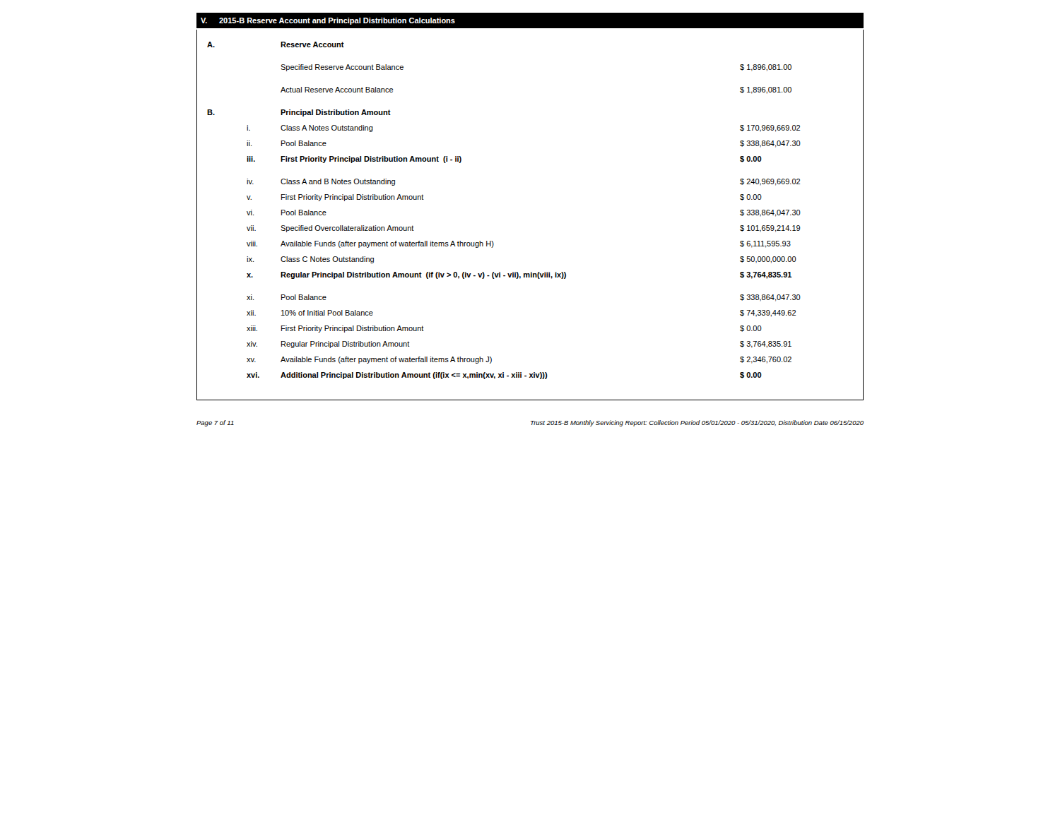V. 2015-B Reserve Account and Principal Distribution Calculations
| A. | | Reserve Account | |
| | | Specified Reserve Account Balance | $ 1,896,081.00 |
| | | Actual Reserve Account Balance | $ 1,896,081.00 |
| B. | | Principal Distribution Amount | |
| | i. | Class A Notes Outstanding | $ 170,969,669.02 |
| | ii. | Pool Balance | $ 338,864,047.30 |
| | iii. | First Priority Principal Distribution Amount (i - ii) | $ 0.00 |
| | iv. | Class A and B Notes Outstanding | $ 240,969,669.02 |
| | v. | First Priority Principal Distribution Amount | $ 0.00 |
| | vi. | Pool Balance | $ 338,864,047.30 |
| | vii. | Specified Overcollateralization Amount | $ 101,659,214.19 |
| | viii. | Available Funds (after payment of waterfall items A through H) | $ 6,111,595.93 |
| | ix. | Class C Notes Outstanding | $ 50,000,000.00 |
| | x. | Regular Principal Distribution Amount (if (iv > 0, (iv - v) - (vi - vii), min(viii, ix)) | $ 3,764,835.91 |
| | xi. | Pool Balance | $ 338,864,047.30 |
| | xii. | 10% of Initial Pool Balance | $ 74,339,449.62 |
| | xiii. | First Priority Principal Distribution Amount | $ 0.00 |
| | xiv. | Regular Principal Distribution Amount | $ 3,764,835.91 |
| | xv. | Available Funds (after payment of waterfall items A through J) | $ 2,346,760.02 |
| | xvi. | Additional Principal Distribution Amount (if(ix <= x,min(xv, xi - xiii - xiv))) | $ 0.00 |
Page 7 of 11
Trust 2015-B Monthly Servicing Report: Collection Period 05/01/2020 - 05/31/2020, Distribution Date 06/15/2020